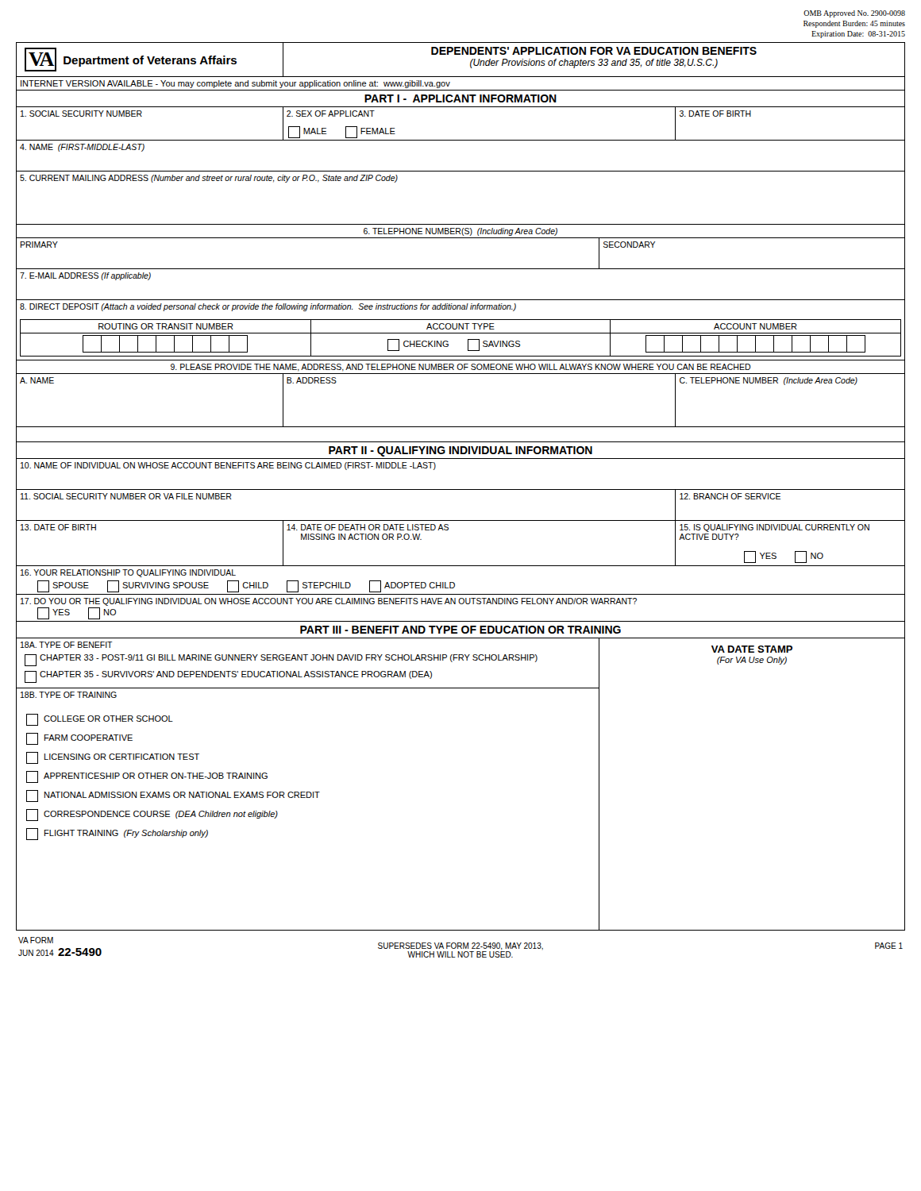OMB Approved No. 2900-0098
Respondent Burden: 45 minutes
Expiration Date: 08-31-2015
| VA Department of Veterans Affairs | DEPENDENTS' APPLICATION FOR VA EDUCATION BENEFITS (Under Provisions of chapters 33 and 35, of title 38,U.S.C.) |
| INTERNET VERSION AVAILABLE - You may complete and submit your application online at: www.gibill.va.gov |
| PART I - APPLICANT INFORMATION |
| 1. SOCIAL SECURITY NUMBER | 2. SEX OF APPLICANT MALE FEMALE | 3. DATE OF BIRTH |
| 4. NAME (FIRST-MIDDLE-LAST) |
| 5. CURRENT MAILING ADDRESS (Number and street or rural route, city or P.O., State and ZIP Code) |
| 6. TELEPHONE NUMBER(S) (Including Area Code) |
| PRIMARY | SECONDARY |
| 7. E-MAIL ADDRESS (If applicable) |
| 8. DIRECT DEPOSIT (Attach a voided personal check or provide the following information. See instructions for additional information.) / ROUTING OR TRANSIT NUMBER / ACCOUNT TYPE / ACCOUNT NUMBER / / / CHECKING SAVINGS / / |
| 9. PLEASE PROVIDE THE NAME, ADDRESS, AND TELEPHONE NUMBER OF SOMEONE WHO WILL ALWAYS KNOW WHERE YOU CAN BE REACHED |
| A. NAME | B. ADDRESS | C. TELEPHONE NUMBER (Include Area Code) |
| PART II - QUALIFYING INDIVIDUAL INFORMATION |
| 10. NAME OF INDIVIDUAL ON WHOSE ACCOUNT BENEFITS ARE BEING CLAIMED (FIRST- MIDDLE -LAST) |
| 11. SOCIAL SECURITY NUMBER OR VA FILE NUMBER | 12. BRANCH OF SERVICE |
| 13. DATE OF BIRTH | 14. DATE OF DEATH OR DATE LISTED AS MISSING IN ACTION OR P.O.W. | 15. IS QUALIFYING INDIVIDUAL CURRENTLY ON ACTIVE DUTY? YES NO |
| 16. YOUR RELATIONSHIP TO QUALIFYING INDIVIDUAL SPOUSE SURVIVING SPOUSE CHILD STEPCHILD ADOPTED CHILD |
| 17. DO YOU OR THE QUALIFYING INDIVIDUAL ON WHOSE ACCOUNT YOU ARE CLAIMING BENEFITS HAVE AN OUTSTANDING FELONY AND/OR WARRANT? YES NO |
| PART III - BENEFIT AND TYPE OF EDUCATION OR TRAINING |
| 18A. TYPE OF BENEFIT CHAPTER 33 - POST-9/11 GI BILL MARINE GUNNERY SERGEANT JOHN DAVID FRY SCHOLARSHIP (FRY SCHOLARSHIP) CHAPTER 35 - SURVIVORS' AND DEPENDENTS' EDUCATIONAL ASSISTANCE PROGRAM (DEA) | VA DATE STAMP (For VA Use Only) |
| 18B. TYPE OF TRAINING COLLEGE OR OTHER SCHOOL FARM COOPERATIVE LICENSING OR CERTIFICATION TEST APPRENTICESHIP OR OTHER ON-THE-JOB TRAINING NATIONAL ADMISSION EXAMS OR NATIONAL EXAMS FOR CREDIT CORRESPONDENCE COURSE (DEA Children not eligible) FLIGHT TRAINING (Fry Scholarship only) |
| VA FORM JUN 2014 22-5490 | SUPERSEDES VA FORM 22-5490, MAY 2013, WHICH WILL NOT BE USED. | PAGE 1 |